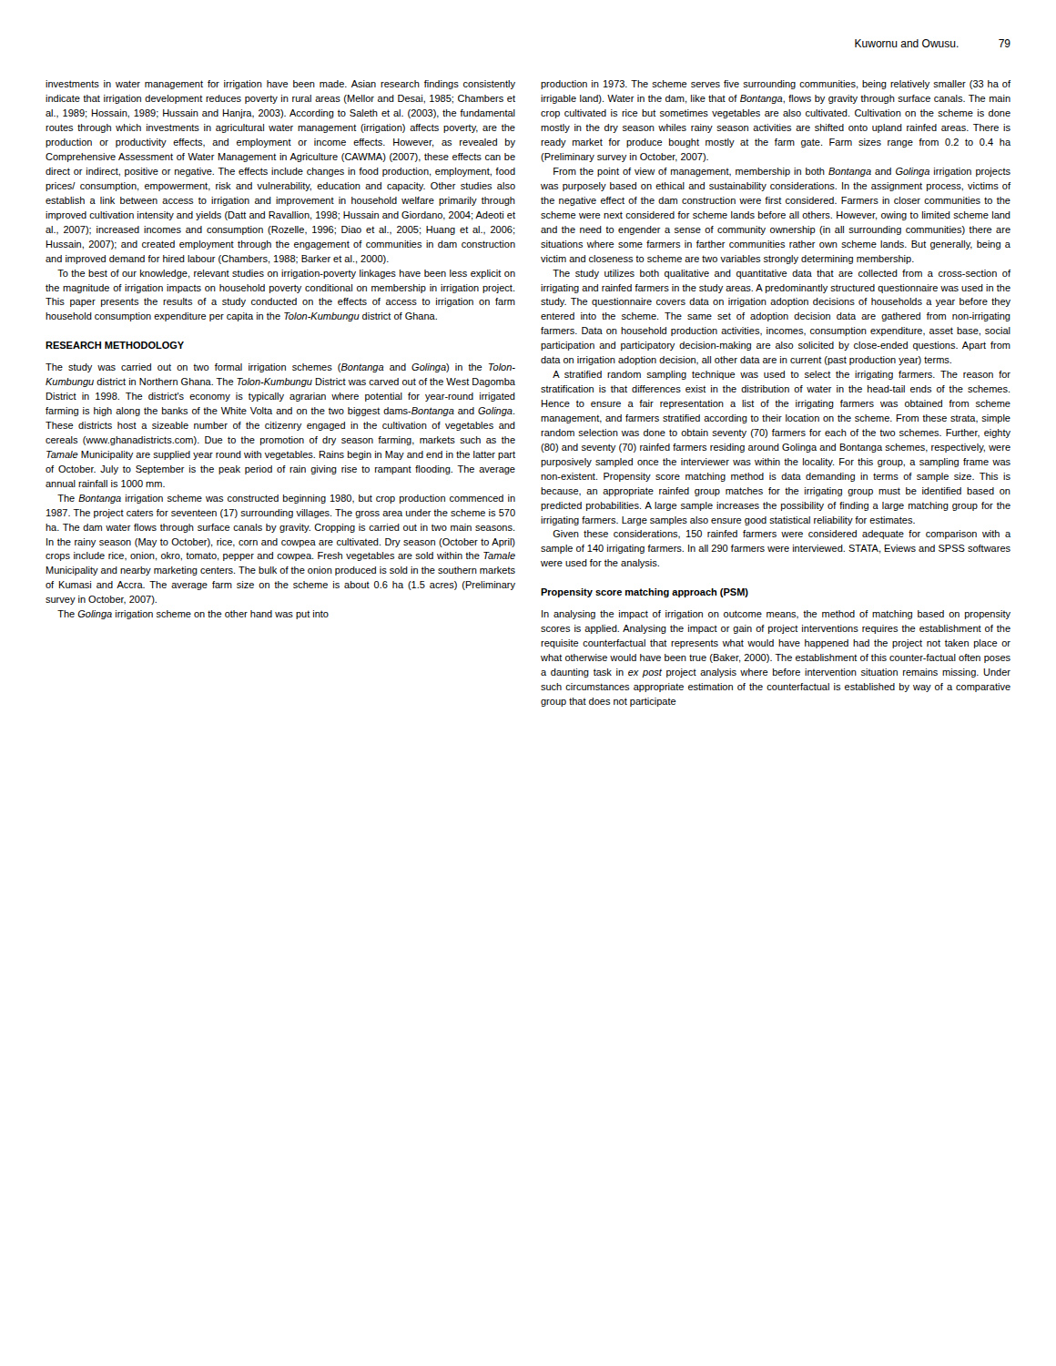Kuwornu and Owusu. 79
investments in water management for irrigation have been made. Asian research findings consistently indicate that irrigation development reduces poverty in rural areas (Mellor and Desai, 1985; Chambers et al., 1989; Hossain, 1989; Hussain and Hanjra, 2003). According to Saleth et al. (2003), the fundamental routes through which investments in agricultural water management (irrigation) affects poverty, are the production or productivity effects, and employment or income effects. However, as revealed by Comprehensive Assessment of Water Management in Agriculture (CAWMA) (2007), these effects can be direct or indirect, positive or negative. The effects include changes in food production, employment, food prices/ consumption, empowerment, risk and vulnerability, education and capacity. Other studies also establish a link between access to irrigation and improvement in household welfare primarily through improved cultivation intensity and yields (Datt and Ravallion, 1998; Hussain and Giordano, 2004; Adeoti et al., 2007); increased incomes and consumption (Rozelle, 1996; Diao et al., 2005; Huang et al., 2006; Hussain, 2007); and created employment through the engagement of communities in dam construction and improved demand for hired labour (Chambers, 1988; Barker et al., 2000).
To the best of our knowledge, relevant studies on irrigation-poverty linkages have been less explicit on the magnitude of irrigation impacts on household poverty conditional on membership in irrigation project. This paper presents the results of a study conducted on the effects of access to irrigation on farm household consumption expenditure per capita in the Tolon-Kumbungu district of Ghana.
RESEARCH METHODOLOGY
The study was carried out on two formal irrigation schemes (Bontanga and Golinga) in the Tolon-Kumbungu district in Northern Ghana. The Tolon-Kumbungu District was carved out of the West Dagomba District in 1998. The district's economy is typically agrarian where potential for year-round irrigated farming is high along the banks of the White Volta and on the two biggest dams-Bontanga and Golinga. These districts host a sizeable number of the citizenry engaged in the cultivation of vegetables and cereals (www.ghanadistricts.com). Due to the promotion of dry season farming, markets such as the Tamale Municipality are supplied year round with vegetables. Rains begin in May and end in the latter part of October. July to September is the peak period of rain giving rise to rampant flooding. The average annual rainfall is 1000 mm.
The Bontanga irrigation scheme was constructed beginning 1980, but crop production commenced in 1987. The project caters for seventeen (17) surrounding villages. The gross area under the scheme is 570 ha. The dam water flows through surface canals by gravity. Cropping is carried out in two main seasons. In the rainy season (May to October), rice, corn and cowpea are cultivated. Dry season (October to April) crops include rice, onion, okro, tomato, pepper and cowpea. Fresh vegetables are sold within the Tamale Municipality and nearby marketing centers. The bulk of the onion produced is sold in the southern markets of Kumasi and Accra. The average farm size on the scheme is about 0.6 ha (1.5 acres) (Preliminary survey in October, 2007).
The Golinga irrigation scheme on the other hand was put into
production in 1973. The scheme serves five surrounding communities, being relatively smaller (33 ha of irrigable land). Water in the dam, like that of Bontanga, flows by gravity through surface canals. The main crop cultivated is rice but sometimes vegetables are also cultivated. Cultivation on the scheme is done mostly in the dry season whiles rainy season activities are shifted onto upland rainfed areas. There is ready market for produce bought mostly at the farm gate. Farm sizes range from 0.2 to 0.4 ha (Preliminary survey in October, 2007).
From the point of view of management, membership in both Bontanga and Golinga irrigation projects was purposely based on ethical and sustainability considerations. In the assignment process, victims of the negative effect of the dam construction were first considered. Farmers in closer communities to the scheme were next considered for scheme lands before all others. However, owing to limited scheme land and the need to engender a sense of community ownership (in all surrounding communities) there are situations where some farmers in farther communities rather own scheme lands. But generally, being a victim and closeness to scheme are two variables strongly determining membership.
The study utilizes both qualitative and quantitative data that are collected from a cross-section of irrigating and rainfed farmers in the study areas. A predominantly structured questionnaire was used in the study. The questionnaire covers data on irrigation adoption decisions of households a year before they entered into the scheme. The same set of adoption decision data are gathered from non-irrigating farmers. Data on household production activities, incomes, consumption expenditure, asset base, social participation and participatory decision-making are also solicited by close-ended questions. Apart from data on irrigation adoption decision, all other data are in current (past production year) terms.
A stratified random sampling technique was used to select the irrigating farmers. The reason for stratification is that differences exist in the distribution of water in the head-tail ends of the schemes. Hence to ensure a fair representation a list of the irrigating farmers was obtained from scheme management, and farmers stratified according to their location on the scheme. From these strata, simple random selection was done to obtain seventy (70) farmers for each of the two schemes. Further, eighty (80) and seventy (70) rainfed farmers residing around Golinga and Bontanga schemes, respectively, were purposively sampled once the interviewer was within the locality. For this group, a sampling frame was non-existent. Propensity score matching method is data demanding in terms of sample size. This is because, an appropriate rainfed group matches for the irrigating group must be identified based on predicted probabilities. A large sample increases the possibility of finding a large matching group for the irrigating farmers. Large samples also ensure good statistical reliability for estimates.
Given these considerations, 150 rainfed farmers were considered adequate for comparison with a sample of 140 irrigating farmers. In all 290 farmers were interviewed. STATA, Eviews and SPSS softwares were used for the analysis.
Propensity score matching approach (PSM)
In analysing the impact of irrigation on outcome means, the method of matching based on propensity scores is applied. Analysing the impact or gain of project interventions requires the establishment of the requisite counterfactual that represents what would have happened had the project not taken place or what otherwise would have been true (Baker, 2000). The establishment of this counter-factual often poses a daunting task in ex post project analysis where before intervention situation remains missing. Under such circumstances appropriate estimation of the counterfactual is established by way of a comparative group that does not participate